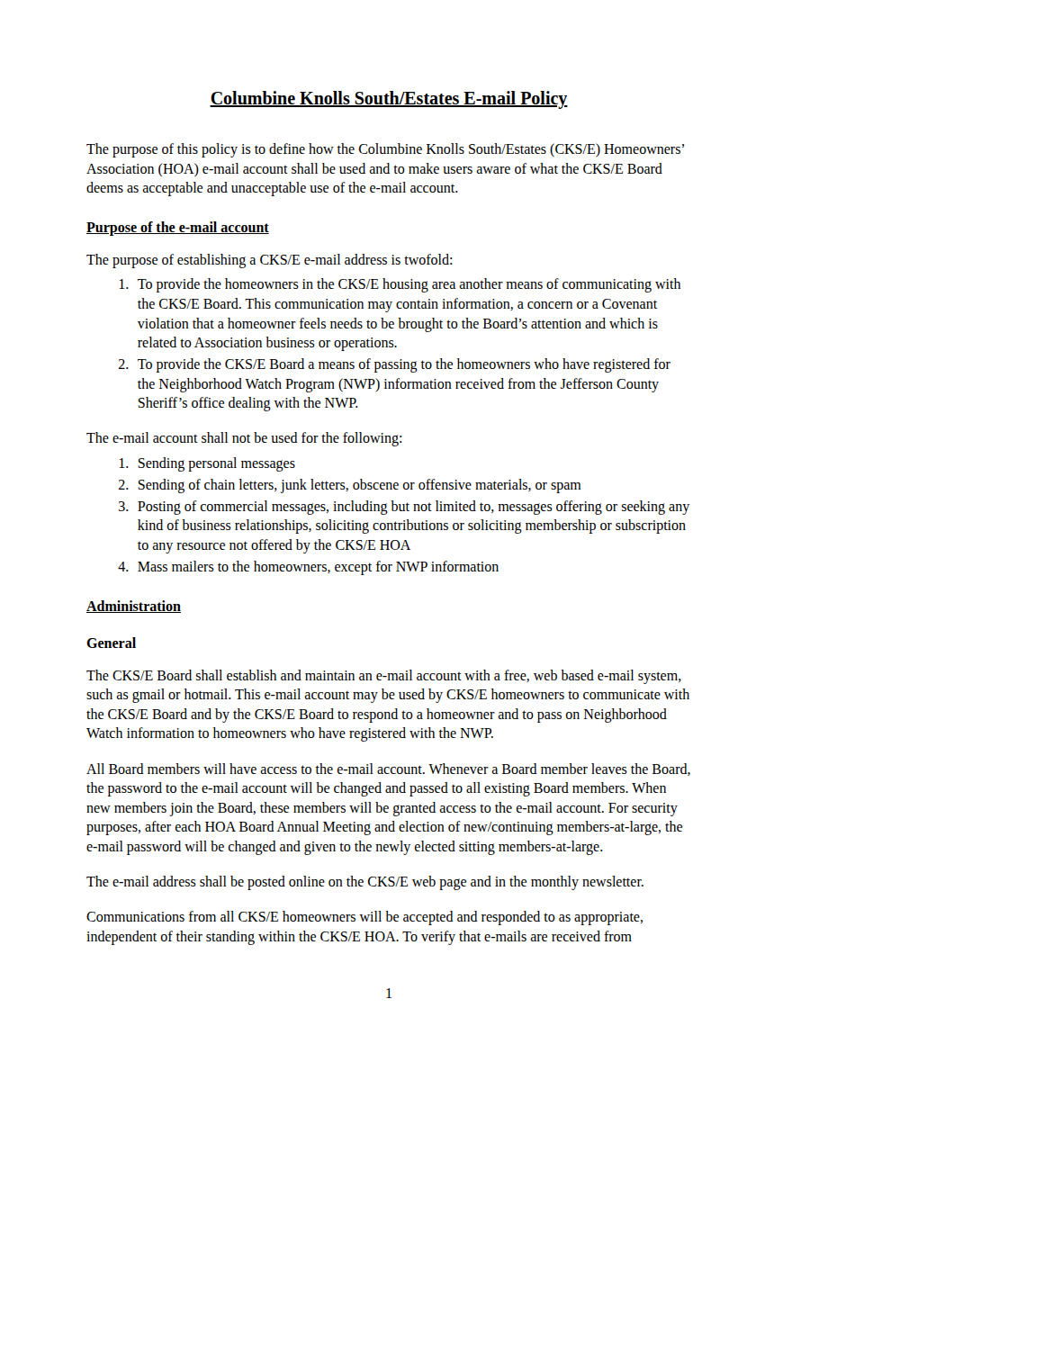Columbine Knolls South/Estates E-mail Policy
The purpose of this policy is to define how the Columbine Knolls South/Estates (CKS/E) Homeowners’ Association (HOA) e-mail account shall be used and to make users aware of what the CKS/E Board deems as acceptable and unacceptable use of the e-mail account.
Purpose of the e-mail account
The purpose of establishing a CKS/E e-mail address is twofold:
To provide the homeowners in the CKS/E housing area another means of communicating with the CKS/E Board. This communication may contain information, a concern or a Covenant violation that a homeowner feels needs to be brought to the Board’s attention and which is related to Association business or operations.
To provide the CKS/E Board a means of passing to the homeowners who have registered for the Neighborhood Watch Program (NWP) information received from the Jefferson County Sheriff’s office dealing with the NWP.
The e-mail account shall not be used for the following:
Sending personal messages
Sending of chain letters, junk letters, obscene or offensive materials, or spam
Posting of commercial messages, including but not limited to, messages offering or seeking any kind of business relationships, soliciting contributions or soliciting membership or subscription to any resource not offered by the CKS/E HOA
Mass mailers to the homeowners, except for NWP information
Administration
General
The CKS/E Board shall establish and maintain an e-mail account with a free, web based e-mail system, such as gmail or hotmail. This e-mail account may be used by CKS/E homeowners to communicate with the CKS/E Board and by the CKS/E Board to respond to a homeowner and to pass on Neighborhood Watch information to homeowners who have registered with the NWP.
All Board members will have access to the e-mail account. Whenever a Board member leaves the Board, the password to the e-mail account will be changed and passed to all existing Board members. When new members join the Board, these members will be granted access to the e-mail account. For security purposes, after each HOA Board Annual Meeting and election of new/continuing members-at-large, the e-mail password will be changed and given to the newly elected sitting members-at-large.
The e-mail address shall be posted online on the CKS/E web page and in the monthly newsletter.
Communications from all CKS/E homeowners will be accepted and responded to as appropriate, independent of their standing within the CKS/E HOA. To verify that e-mails are received from
1